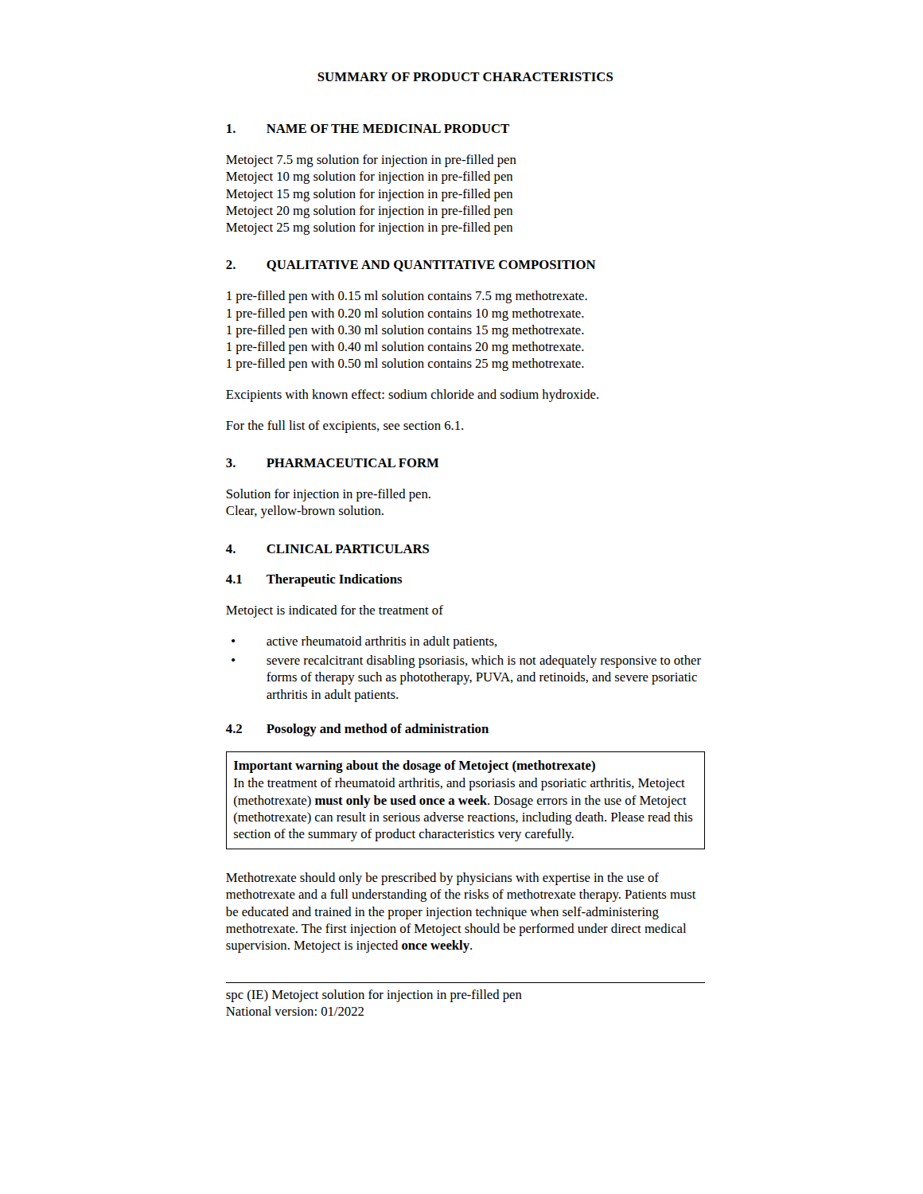SUMMARY OF PRODUCT CHARACTERISTICS
1. NAME OF THE MEDICINAL PRODUCT
Metoject 7.5 mg solution for injection in pre-filled pen
Metoject 10 mg solution for injection in pre-filled pen
Metoject 15 mg solution for injection in pre-filled pen
Metoject 20 mg solution for injection in pre-filled pen
Metoject 25 mg solution for injection in pre-filled pen
2. QUALITATIVE AND QUANTITATIVE COMPOSITION
1 pre-filled pen with 0.15 ml solution contains 7.5 mg methotrexate.
1 pre-filled pen with 0.20 ml solution contains 10 mg methotrexate.
1 pre-filled pen with 0.30 ml solution contains 15 mg methotrexate.
1 pre-filled pen with 0.40 ml solution contains 20 mg methotrexate.
1 pre-filled pen with 0.50 ml solution contains 25 mg methotrexate.
Excipients with known effect: sodium chloride and sodium hydroxide.
For the full list of excipients, see section 6.1.
3. PHARMACEUTICAL FORM
Solution for injection in pre-filled pen.
Clear, yellow-brown solution.
4. CLINICAL PARTICULARS
4.1 Therapeutic Indications
Metoject is indicated for the treatment of
active rheumatoid arthritis in adult patients,
severe recalcitrant disabling psoriasis, which is not adequately responsive to other forms of therapy such as phototherapy, PUVA, and retinoids, and severe psoriatic arthritis in adult patients.
4.2 Posology and method of administration
Important warning about the dosage of Metoject (methotrexate)
In the treatment of rheumatoid arthritis, and psoriasis and psoriatic arthritis, Metoject (methotrexate) must only be used once a week. Dosage errors in the use of Metoject (methotrexate) can result in serious adverse reactions, including death. Please read this section of the summary of product characteristics very carefully.
Methotrexate should only be prescribed by physicians with expertise in the use of methotrexate and a full understanding of the risks of methotrexate therapy. Patients must be educated and trained in the proper injection technique when self-administering methotrexate. The first injection of Metoject should be performed under direct medical supervision. Metoject is injected once weekly.
spc (IE) Metoject solution for injection in pre-filled pen
National version: 01/2022